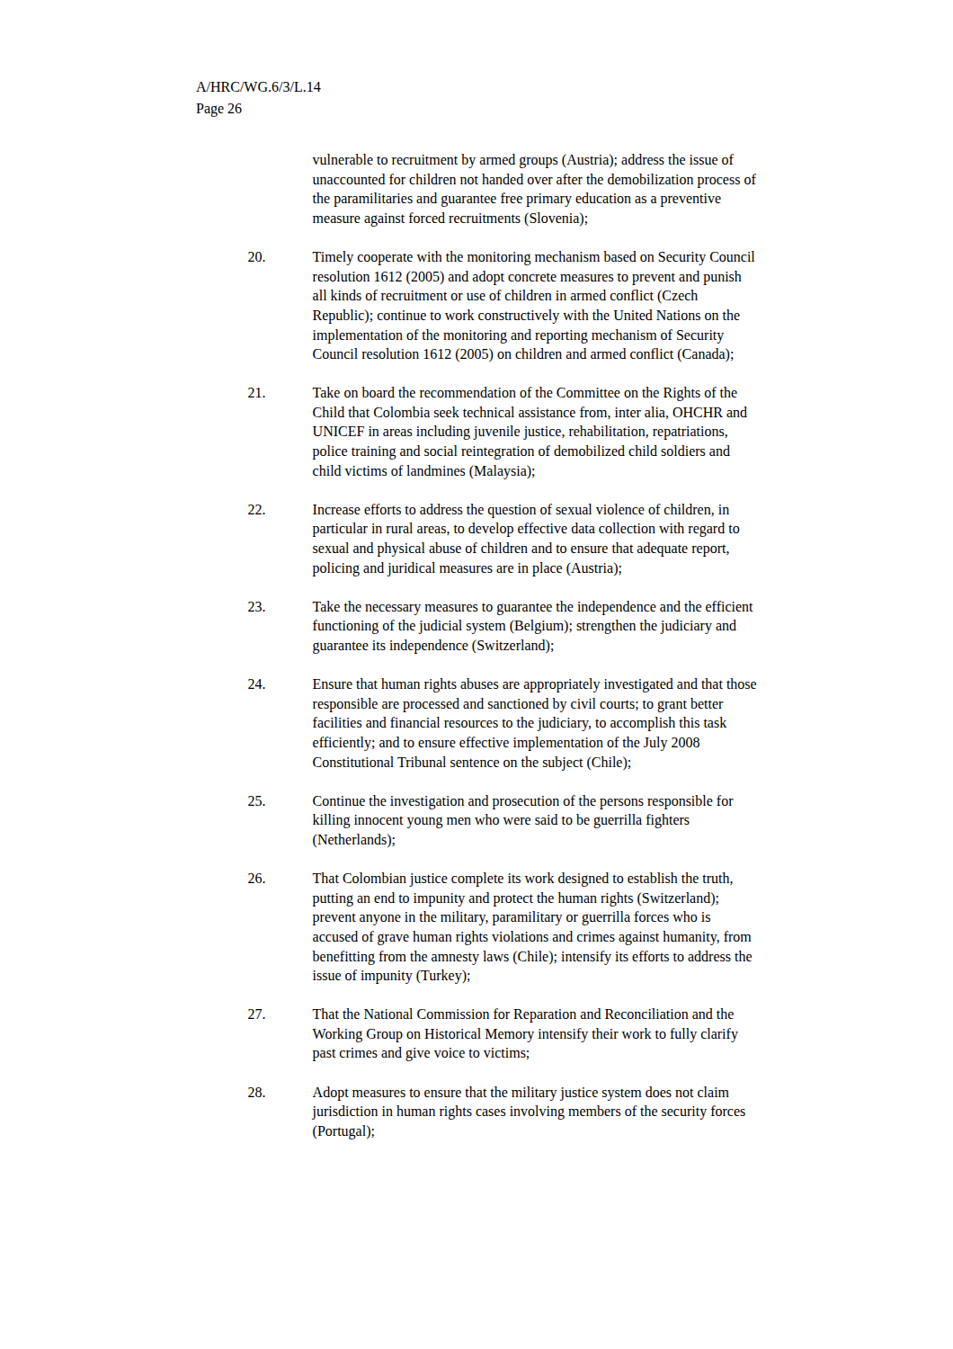A/HRC/WG.6/3/L.14
Page 26
vulnerable to recruitment by armed groups (Austria); address the issue of unaccounted for children not handed over after the demobilization process of the paramilitaries and guarantee free primary education as a preventive measure against forced recruitments (Slovenia);
20.
Timely cooperate with the monitoring mechanism based on Security Council resolution 1612 (2005) and adopt concrete measures to prevent and punish all kinds of recruitment or use of children in armed conflict (Czech Republic); continue to work constructively with the United Nations on the implementation of the monitoring and reporting mechanism of Security Council resolution 1612 (2005) on children and armed conflict (Canada);
21.
Take on board the recommendation of the Committee on the Rights of the Child that Colombia seek technical assistance from, inter alia, OHCHR and UNICEF in areas including juvenile justice, rehabilitation, repatriations, police training and social reintegration of demobilized child soldiers and child victims of landmines (Malaysia);
22.
Increase efforts to address the question of sexual violence of children, in particular in rural areas, to develop effective data collection with regard to sexual and physical abuse of children and to ensure that adequate report, policing and juridical measures are in place (Austria);
23.
Take the necessary measures to guarantee the independence and the efficient functioning of the judicial system (Belgium); strengthen the judiciary and guarantee its independence (Switzerland);
24.
Ensure that human rights abuses are appropriately investigated and that those responsible are processed and sanctioned by civil courts; to grant better facilities and financial resources to the judiciary, to accomplish this task efficiently; and to ensure effective implementation of the July 2008 Constitutional Tribunal sentence on the subject (Chile);
25.
Continue the investigation and prosecution of the persons responsible for killing innocent young men who were said to be guerrilla fighters (Netherlands);
26.
That Colombian justice complete its work designed to establish the truth, putting an end to impunity and protect the human rights (Switzerland); prevent anyone in the military, paramilitary or guerrilla forces who is accused of grave human rights violations and crimes against humanity, from benefitting from the amnesty laws (Chile); intensify its efforts to address the issue of impunity (Turkey);
27.
That the National Commission for Reparation and Reconciliation and the Working Group on Historical Memory intensify their work to fully clarify past crimes and give voice to victims;
28.
Adopt measures to ensure that the military justice system does not claim jurisdiction in human rights cases involving members of the security forces (Portugal);